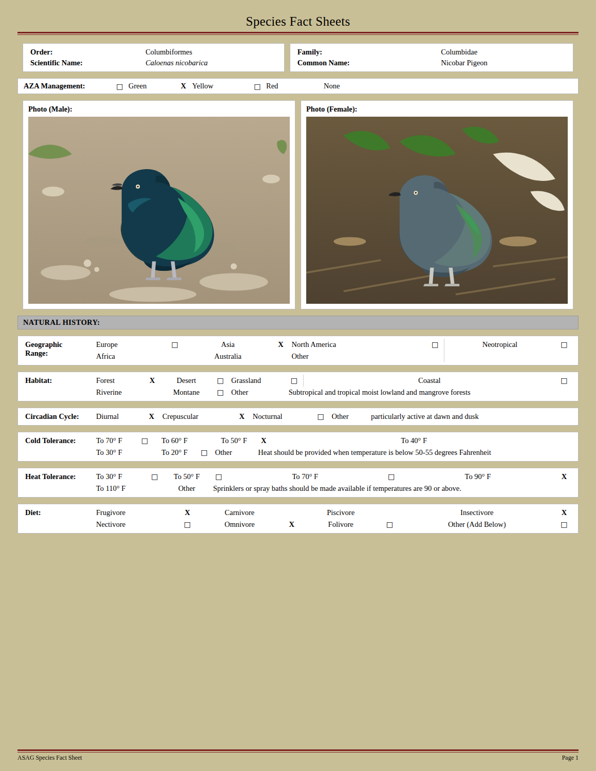Species Fact Sheets
| / Order: / Columbiformes / / Scientific Name: / Caloenas nicobarica / | / Family: / Columbidae / / Common Name: / Nicobar Pigeon / |
| AZA Management: | □ | Green | X | Yellow | □ | Red | None |
| Photo (Male): | Photo (Female): |
NATURAL HISTORY:
| Geographic Range: | Europe | □ | Asia | X | North America | □ | Neotropical | □ |
| Africa | | Australia | | Other | | | |
| Habitat: | Forest | X | Desert | □ | Grassland | □ | Coastal | □ |
| Riverine | | Montane | □ | Other | Subtropical and tropical moist lowland and mangrove forests |
| Circadian Cycle: | Diurnal | X | Crepuscular | X | Nocturnal | □ | Other | particularly active at dawn and dusk |
| Cold Tolerance: | To 70° F | □ | To 60° F | | To 50° F | X | To 40° F | |
| To 30° F | | To 20° F | □ | Other | Heat should be provided when temperature is below 50-55 degrees Fahrenheit |
| Heat Tolerance: | To 30° F | □ | To 50° F | □ | To 70° F | □ | To 90° F | X |
| To 110° F | | Other | Sprinklers or spray baths should be made available if temperatures are 90 or above. |
| Diet: | Frugivore | X | Carnivore | | Piscivore | | Insectivore | X |
| Nectivore | □ | Omnivore | X | Folivore | □ | Other (Add Below) | □ |
ASAG Species Fact Sheet Page 1